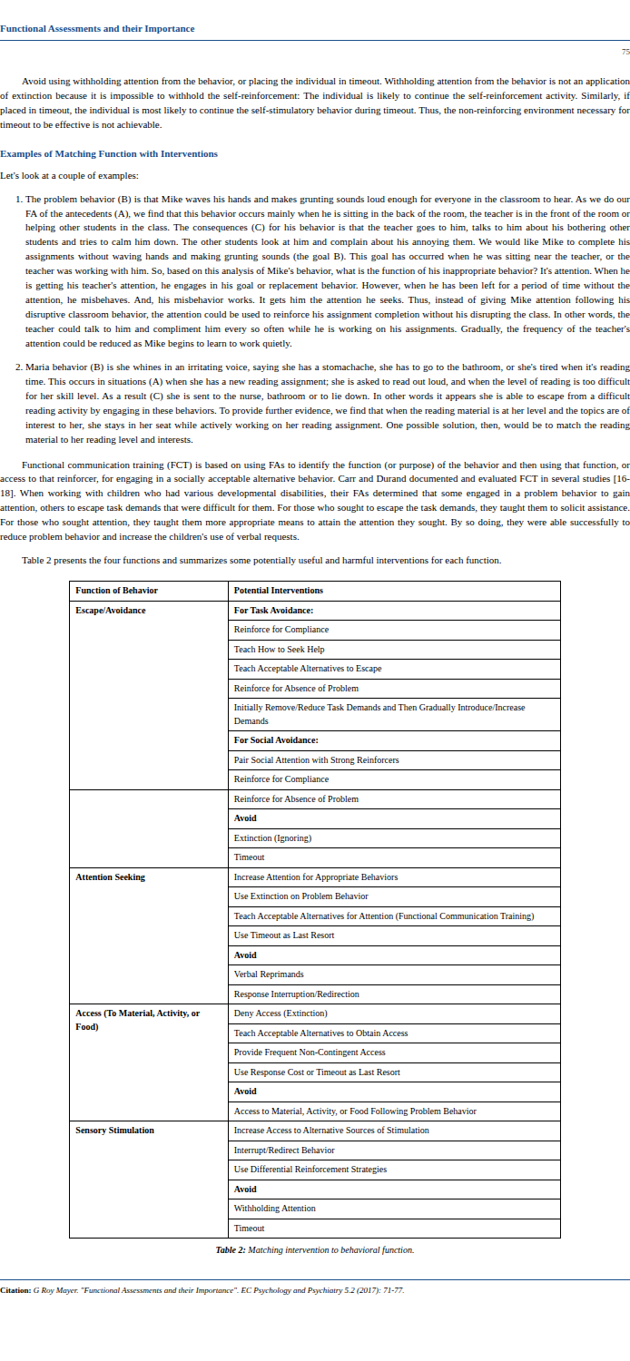Functional Assessments and their Importance
75
Avoid using withholding attention from the behavior, or placing the individual in timeout. Withholding attention from the behavior is not an application of extinction because it is impossible to withhold the self-reinforcement: The individual is likely to continue the self-reinforcement activity. Similarly, if placed in timeout, the individual is most likely to continue the self-stimulatory behavior during timeout. Thus, the non-reinforcing environment necessary for timeout to be effective is not achievable.
Examples of Matching Function with Interventions
Let's look at a couple of examples:
The problem behavior (B) is that Mike waves his hands and makes grunting sounds loud enough for everyone in the classroom to hear. As we do our FA of the antecedents (A), we find that this behavior occurs mainly when he is sitting in the back of the room, the teacher is in the front of the room or helping other students in the class. The consequences (C) for his behavior is that the teacher goes to him, talks to him about his bothering other students and tries to calm him down. The other students look at him and complain about his annoying them. We would like Mike to complete his assignments without waving hands and making grunting sounds (the goal B). This goal has occurred when he was sitting near the teacher, or the teacher was working with him. So, based on this analysis of Mike's behavior, what is the function of his inappropriate behavior? It's attention. When he is getting his teacher's attention, he engages in his goal or replacement behavior. However, when he has been left for a period of time without the attention, he misbehaves. And, his misbehavior works. It gets him the attention he seeks. Thus, instead of giving Mike attention following his disruptive classroom behavior, the attention could be used to reinforce his assignment completion without his disrupting the class. In other words, the teacher could talk to him and compliment him every so often while he is working on his assignments. Gradually, the frequency of the teacher's attention could be reduced as Mike begins to learn to work quietly.
Maria behavior (B) is she whines in an irritating voice, saying she has a stomachache, she has to go to the bathroom, or she's tired when it's reading time. This occurs in situations (A) when she has a new reading assignment; she is asked to read out loud, and when the level of reading is too difficult for her skill level. As a result (C) she is sent to the nurse, bathroom or to lie down. In other words it appears she is able to escape from a difficult reading activity by engaging in these behaviors. To provide further evidence, we find that when the reading material is at her level and the topics are of interest to her, she stays in her seat while actively working on her reading assignment. One possible solution, then, would be to match the reading material to her reading level and interests.
Functional communication training (FCT) is based on using FAs to identify the function (or purpose) of the behavior and then using that function, or access to that reinforcer, for engaging in a socially acceptable alternative behavior. Carr and Durand documented and evaluated FCT in several studies [16-18]. When working with children who had various developmental disabilities, their FAs determined that some engaged in a problem behavior to gain attention, others to escape task demands that were difficult for them. For those who sought to escape the task demands, they taught them to solicit assistance. For those who sought attention, they taught them more appropriate means to attain the attention they sought. By so doing, they were able successfully to reduce problem behavior and increase the children's use of verbal requests.
Table 2 presents the four functions and summarizes some potentially useful and harmful interventions for each function.
| Function of Behavior | Potential Interventions |
| --- | --- |
| Escape/Avoidance | For Task Avoidance: |
| Reinforce for Compliance |
| Teach How to Seek Help |
| Teach Acceptable Alternatives to Escape |
| Reinforce for Absence of Problem |
| Initially Remove/Reduce Task Demands and Then Gradually Introduce/Increase Demands |
| For Social Avoidance: |
| Pair Social Attention with Strong Reinforcers |
| Reinforce for Compliance |
| | Reinforce for Absence of Problem |
| Avoid |
| Extinction (Ignoring) |
| Timeout |
| Attention Seeking | Increase Attention for Appropriate Behaviors |
| Use Extinction on Problem Behavior |
| Teach Acceptable Alternatives for Attention (Functional Communication Training) |
| Use Timeout as Last Resort |
| Avoid |
| Verbal Reprimands |
| Response Interruption/Redirection |
| Access (To Material, Activity, or Food) | Deny Access (Extinction) |
| Teach Acceptable Alternatives to Obtain Access |
| Provide Frequent Non-Contingent Access |
| Use Response Cost or Timeout as Last Resort |
| Avoid |
| Access to Material, Activity, or Food Following Problem Behavior |
| Sensory Stimulation | Increase Access to Alternative Sources of Stimulation |
| Interrupt/Redirect Behavior |
| Use Differential Reinforcement Strategies |
| Avoid |
| Withholding Attention |
| Timeout |
Table 2: Matching intervention to behavioral function.
Citation: G Roy Mayer. "Functional Assessments and their Importance". EC Psychology and Psychiatry 5.2 (2017): 71-77.